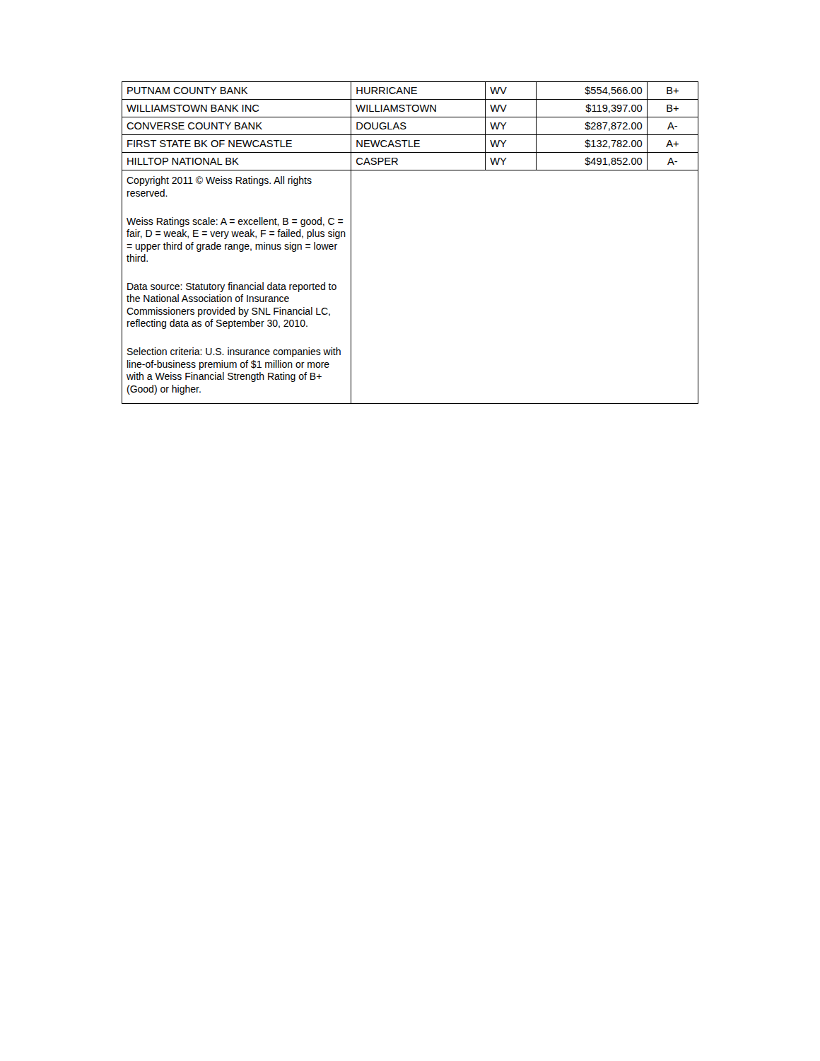| PUTNAM COUNTY BANK | HURRICANE | WV | $554,566.00 | B+ |
| WILLIAMSTOWN BANK INC | WILLIAMSTOWN | WV | $119,397.00 | B+ |
| CONVERSE COUNTY BANK | DOUGLAS | WY | $287,872.00 | A- |
| FIRST STATE BK OF NEWCASTLE | NEWCASTLE | WY | $132,782.00 | A+ |
| HILLTOP NATIONAL BK | CASPER | WY | $491,852.00 | A- |
| Copyright 2011 © Weiss Ratings. All rights reserved. Weiss Ratings scale: A = excellent, B = good, C = fair, D = weak, E = very weak, F = failed, plus sign = upper third of grade range, minus sign = lower third. Data source: Statutory financial data reported to the National Association of Insurance Commissioners provided by SNL Financial LC, reflecting data as of September 30, 2010. Selection criteria: U.S. insurance companies with line-of-business premium of $1 million or more with a Weiss Financial Strength Rating of B+ (Good) or higher. | |